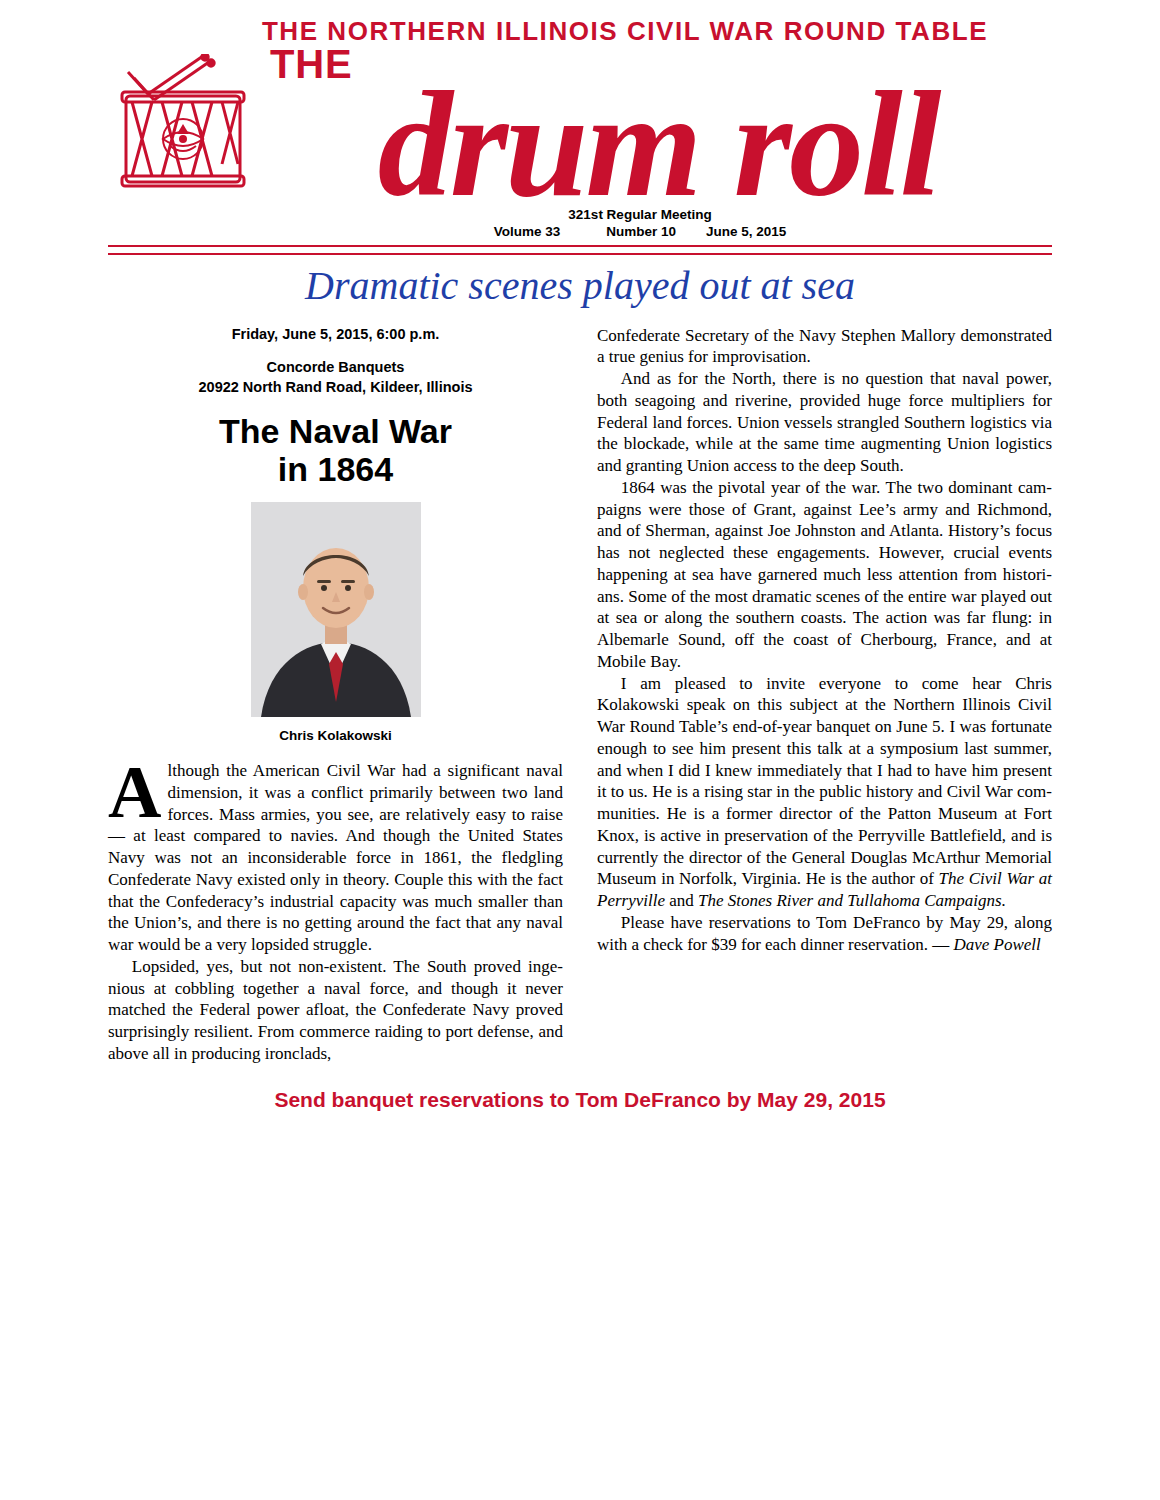THE NORTHERN ILLINOIS CIVIL WAR ROUND TABLE
THE
drum roll
321st Regular Meeting Volume 33 Number 10 June 5, 2015
Dramatic scenes played out at sea
Friday, June 5, 2015, 6:00 p.m.
Concorde Banquets
20922 North Rand Road, Kildeer, Illinois
The Naval War
in 1864
Chris Kolakowski
Although the American Civil War had a significant naval dimension, it was a conflict primarily between two land forces. Mass armies, you see, are relatively easy to raise — at least compared to navies. And though the United States Navy was not an inconsiderable force in 1861, the fledgling Confederate Navy existed only in theory. Couple this with the fact that the Confederacy’s industrial capacity was much smaller than the Union’s, and there is no getting around the fact that any naval war would be a very lopsided struggle.
Lopsided, yes, but not non-existent. The South proved ingenious at cobbling together a naval force, and though it never matched the Federal power afloat, the Confederate Navy proved surprisingly resilient. From commerce raiding to port defense, and above all in producing ironclads,
Confederate Secretary of the Navy Stephen Mallory demonstrated a true genius for improvisation.
And as for the North, there is no question that naval power, both seagoing and riverine, provided huge force multipliers for Federal land forces. Union vessels strangled Southern logistics via the blockade, while at the same time augmenting Union logistics and granting Union access to the deep South.
1864 was the pivotal year of the war. The two dominant campaigns were those of Grant, against Lee’s army and Richmond, and of Sherman, against Joe Johnston and Atlanta. History’s focus has not neglected these engagements. However, crucial events happening at sea have garnered much less attention from historians. Some of the most dramatic scenes of the entire war played out at sea or along the southern coasts. The action was far flung: in Albemarle Sound, off the coast of Cherbourg, France, and at Mobile Bay.
I am pleased to invite everyone to come hear Chris Kolakowski speak on this subject at the Northern Illinois Civil War Round Table’s end-of-year banquet on June 5. I was fortunate enough to see him present this talk at a symposium last summer, and when I did I knew immediately that I had to have him present it to us. He is a rising star in the public history and Civil War communities. He is a former director of the Patton Museum at Fort Knox, is active in preservation of the Perryville Battlefield, and is currently the director of the General Douglas McArthur Memorial Museum in Norfolk, Virginia. He is the author of The Civil War at Perryville and The Stones River and Tullahoma Campaigns.
Please have reservations to Tom DeFranco by May 29, along with a check for $39 for each dinner reservation. — Dave Powell
Send banquet reservations to Tom DeFranco by May 29, 2015